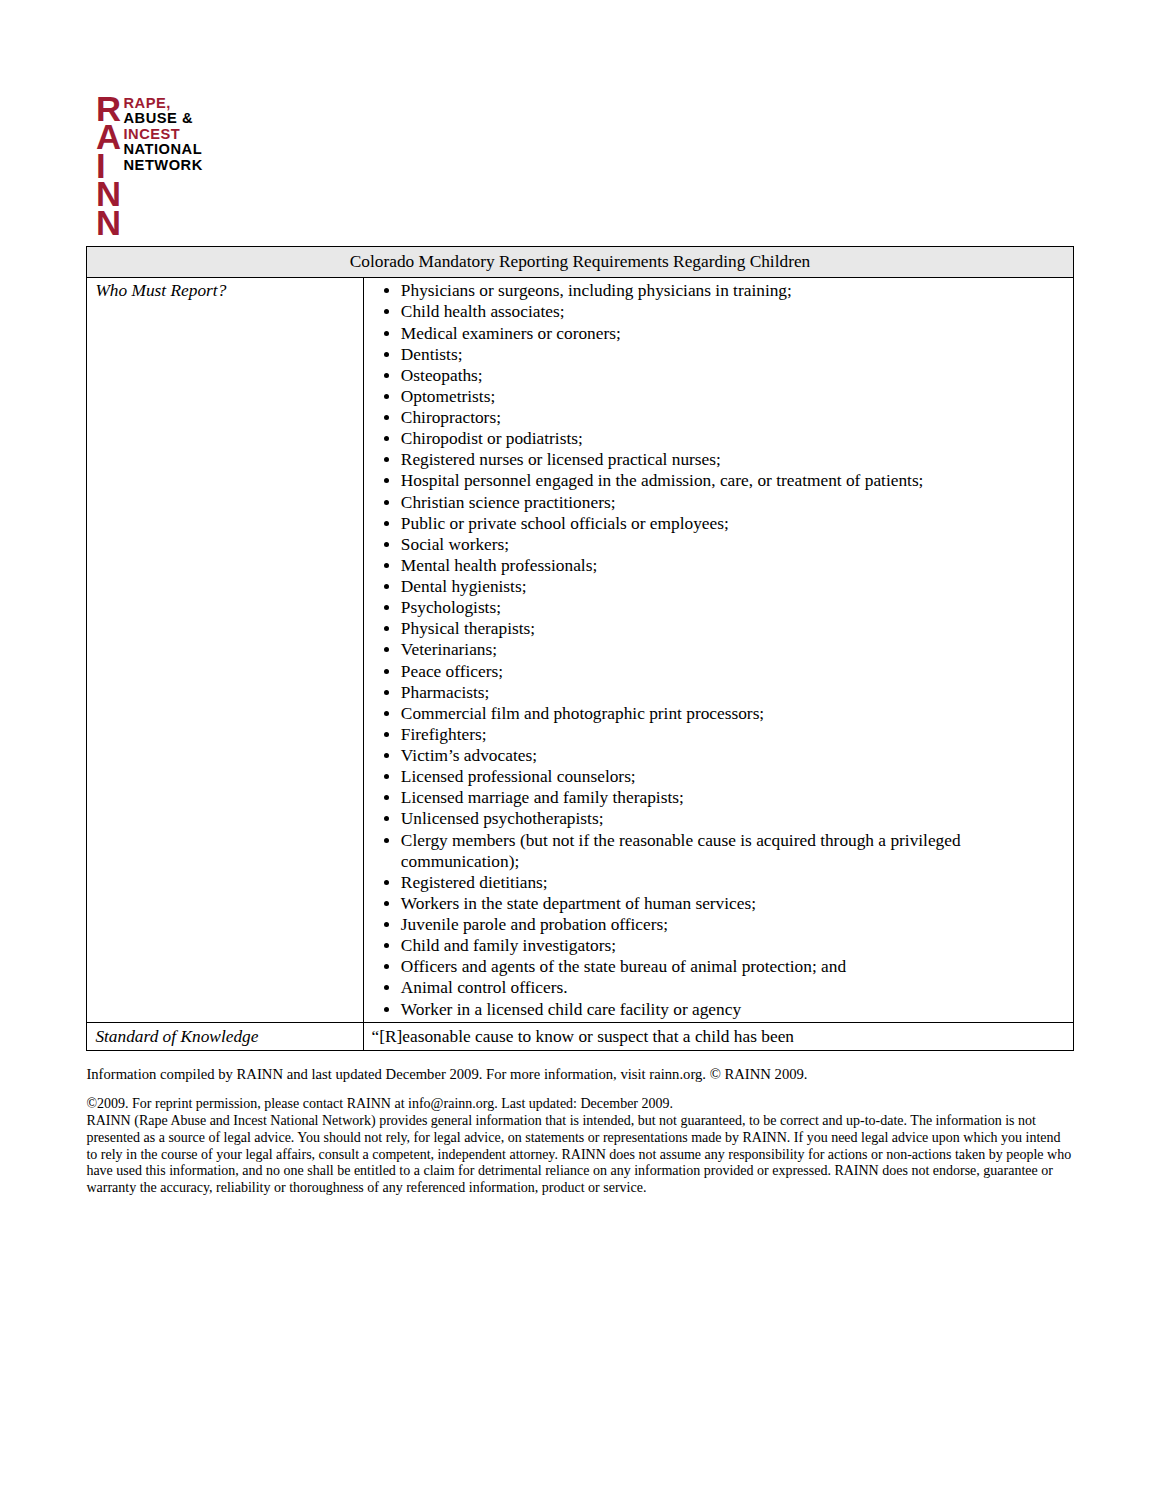| R A I N N | RAPE, ABUSE & INCEST NATIONAL NETWORK |
| Colorado Mandatory Reporting Requirements Regarding Children |
| --- |
| Who Must Report? | Physicians or surgeons, including physicians in training; Child health associates; Medical examiners or coroners; Dentists; Osteopaths; Optometrists; Chiropractors; Chiropodist or podiatrists; Registered nurses or licensed practical nurses; Hospital personnel engaged in the admission, care, or treatment of patients; Christian science practitioners; Public or private school officials or employees; Social workers; Mental health professionals; Dental hygienists; Psychologists; Physical therapists; Veterinarians; Peace officers; Pharmacists; Commercial film and photographic print processors; Firefighters; Victim’s advocates; Licensed professional counselors; Licensed marriage and family therapists; Unlicensed psychotherapists; Clergy members (but not if the reasonable cause is acquired through a privileged communication); Registered dietitians; Workers in the state department of human services; Juvenile parole and probation officers; Child and family investigators; Officers and agents of the state bureau of animal protection; and Animal control officers. Worker in a licensed child care facility or agency |
| Standard of Knowledge | “[R]easonable cause to know or suspect that a child has been |
Information compiled by RAINN and last updated December 2009. For more information, visit rainn.org. © RAINN 2009.
©2009. For reprint permission, please contact RAINN at info@rainn.org. Last updated: December 2009.
RAINN (Rape Abuse and Incest National Network) provides general information that is intended, but not guaranteed, to be correct and up-to-date. The information is not presented as a source of legal advice. You should not rely, for legal advice, on statements or representations made by RAINN. If you need legal advice upon which you intend to rely in the course of your legal affairs, consult a competent, independent attorney. RAINN does not assume any responsibility for actions or non-actions taken by people who have used this information, and no one shall be entitled to a claim for detrimental reliance on any information provided or expressed. RAINN does not endorse, guarantee or warranty the accuracy, reliability or thoroughness of any referenced information, product or service.